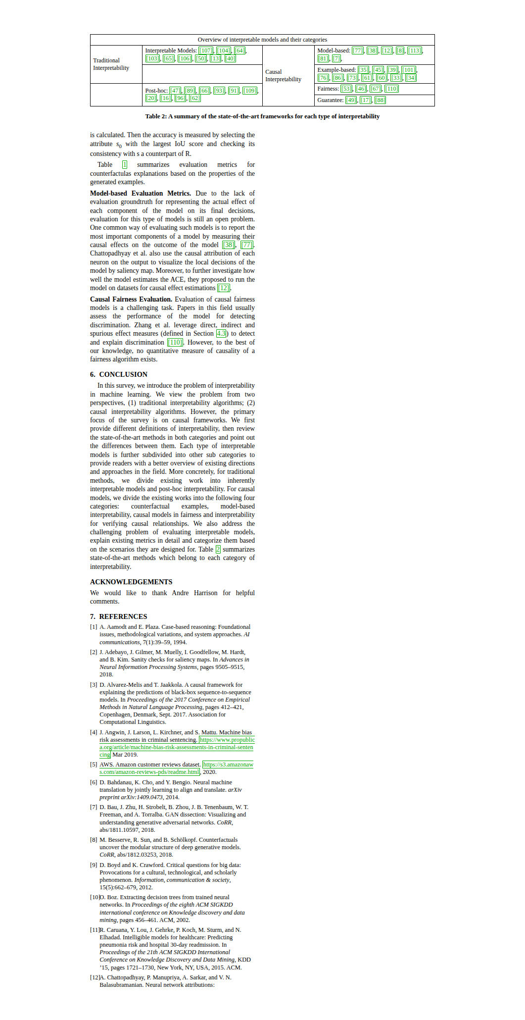| Overview of interpretable models and their categories |
| Traditional Interpretability | Interpretable Models: [107] , [104] , [64] , [103] , [65] , [106] , [50] , [13] , [40] | Causal Interpretability | Model-based: [77] , [38] , [12] , [8] , [113] , [81] , [7] , |
| | Example-based: [35] , [45] , [39] , [101] , [76] , [86] , [73] , [61] , [60] , [33] , [34] |
| | Post-hoc: [47] , [89] , [66] , [93] , [91] , [109] , [20] , [16] , [96] , [62] | Fairness: [53] , [46] , [67] , [110] |
| Guarantee: [49] , [17] , [88] |
Table 2: A summary of the state-of-the-art frameworks for each type of interpretability
is calculated. Then the accuracy is measured by selecting the attribute s0 with the largest IoU score and checking its consistency with s a counterpart of R.
Table 1 summarizes evaluation metrics for counterfactulas explanations based on the properties of the generated examples.
Model-based Evaluation Metrics. Due to the lack of evaluation groundtruth for representing the actual effect of each component of the model on its final decisions, evaluation for this type of models is still an open problem. One common way of evaluating such models is to report the most important components of a model by measuring their causal effects on the outcome of the model [38], [77]. Chattopadhyay et al. also use the causal attribution of each neuron on the output to visualize the local decisions of the model by saliency map. Moreover, to further investigate how well the model estimates the ACE, they proposed to run the model on datasets for causal effect estimations [12].
Causal Fairness Evaluation. Evaluation of causal fairness models is a challenging task. Papers in this field usually assess the performance of the model for detecting discrimination. Zhang et al. leverage direct, indirect and spurious effect measures (defined in Section 4.3) to detect and explain discrimination [110]. However, to the best of our knowledge, no quantitative measure of causality of a fairness algorithm exists.
6. CONCLUSION
In this survey, we introduce the problem of interpretability in machine learning. We view the problem from two perspectives, (1) traditional interpretability algorithms; (2) causal interpretability algorithms. However, the primary focus of the survey is on causal frameworks. We first provide different definitions of interpretability, then review the state-of-the-art methods in both categories and point out the differences between them. Each type of interpretable models is further subdivided into other sub categories to provide readers with a better overview of existing directions and approaches in the field. More concretely, for traditional methods, we divide existing work into inherently interpretable models and post-hoc interpretability. For causal models, we divide the existing works into the following four categories: counterfactual examples, model-based interpretability, causal models in fairness and interpretability for verifying causal relationships. We also address the challenging problem of evaluating interpretable models, explain existing metrics in detail and categorize them based on the scenarios they are designed for. Table 2 summarizes state-of-the-art methods which belong to each category of interpretability.
ACKNOWLEDGEMENTS
We would like to thank Andre Harrison for helpful comments.
7. REFERENCES
[1] A. Aamodt and E. Plaza. Case-based reasoning: Foundational issues, methodological variations, and system approaches. AI communications, 7(1):39–59, 1994.
[2] J. Adebayo, J. Gilmer, M. Muelly, I. Goodfellow, M. Hardt, and B. Kim. Sanity checks for saliency maps. In Advances in Neural Information Processing Systems, pages 9505–9515, 2018.
[3] D. Alvarez-Melis and T. Jaakkola. A causal framework for explaining the predictions of black-box sequence-to-sequence models. In Proceedings of the 2017 Conference on Empirical Methods in Natural Language Processing, pages 412–421, Copenhagen, Denmark, Sept. 2017. Association for Computational Linguistics.
[4] J. Angwin, J. Larson, L. Kirchner, and S. Mattu. Machine bias risk assessments in criminal sentencing. https://www.propublica.org/article/machine-bias-risk-assessments-in-criminal-sentencing Mar 2019.
[5] AWS. Amazon customer reviews dataset. https://s3.amazonaws.com/amazon-reviews-pds/readme.html, 2020.
[6] D. Bahdanau, K. Cho, and Y. Bengio. Neural machine translation by jointly learning to align and translate. arXiv preprint arXiv:1409.0473, 2014.
[7] D. Bau, J. Zhu, H. Strobelt, B. Zhou, J. B. Tenenbaum, W. T. Freeman, and A. Torralba. GAN dissection: Visualizing and understanding generative adversarial networks. CoRR, abs/1811.10597, 2018.
[8] M. Besserve, R. Sun, and B. Schölkopf. Counterfactuals uncover the modular structure of deep generative models. CoRR, abs/1812.03253, 2018.
[9] D. Boyd and K. Crawford. Critical questions for big data: Provocations for a cultural, technological, and scholarly phenomenon. Information, communication & society, 15(5):662–679, 2012.
[10] O. Boz. Extracting decision trees from trained neural networks. In Proceedings of the eighth ACM SIGKDD international conference on Knowledge discovery and data mining, pages 456–461. ACM, 2002.
[11] R. Caruana, Y. Lou, J. Gehrke, P. Koch, M. Sturm, and N. Elhadad. Intelligible models for healthcare: Predicting pneumonia risk and hospital 30-day readmission. In Proceedings of the 21th ACM SIGKDD International Conference on Knowledge Discovery and Data Mining, KDD ’15, pages 1721–1730, New York, NY, USA, 2015. ACM.
[12] A. Chattopadhyay, P. Manupriya, A. Sarkar, and V. N. Balasubramanian. Neural network attributions: